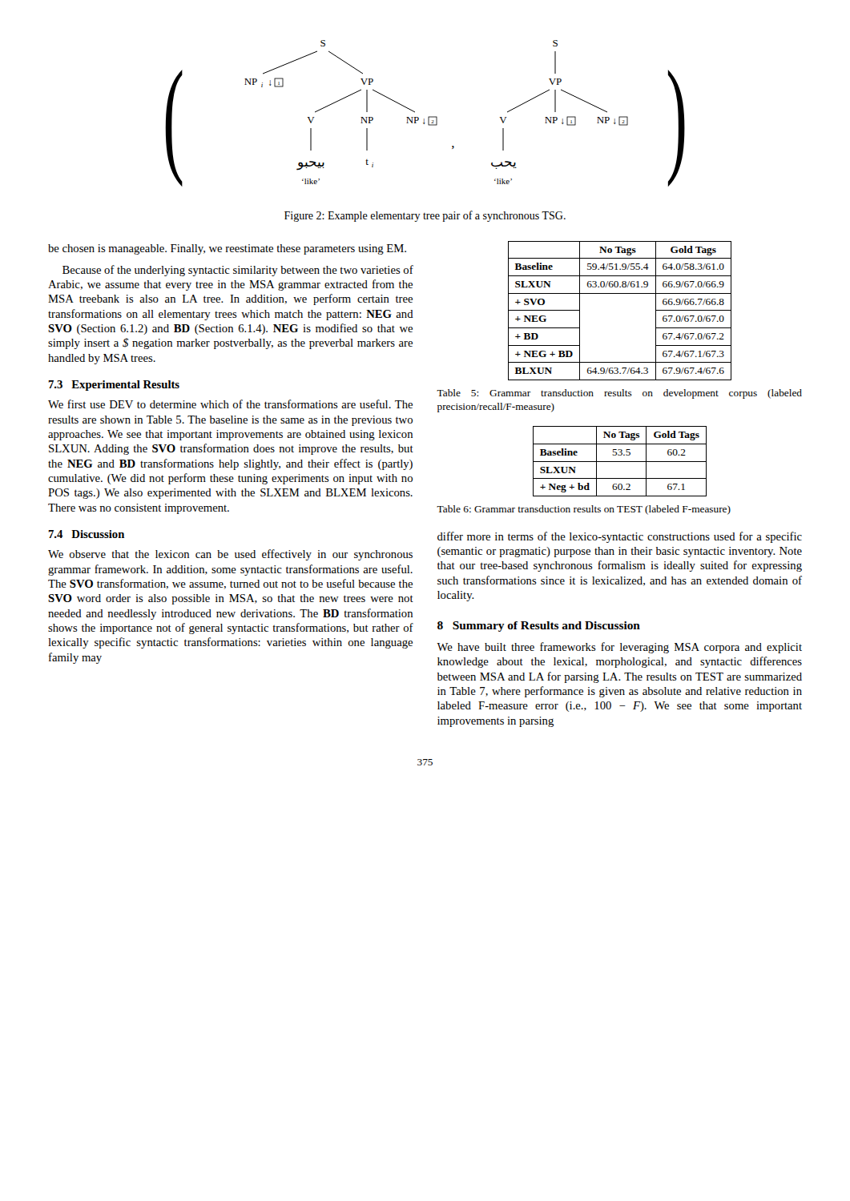( S NP i ↓ 1 VP V NP NP ↓ 2 بيحبو t i ‘like’ , S VP V NP ↓ 1 NP ↓ 2 يحب ‘like’ )
Figure 2: Example elementary tree pair of a synchronous TSG.
be chosen is manageable. Finally, we reestimate these parameters using EM.
Because of the underlying syntactic similarity between the two varieties of Arabic, we assume that every tree in the MSA grammar extracted from the MSA treebank is also an LA tree. In addition, we perform certain tree transformations on all elementary trees which match the pattern: NEG and SVO (Section 6.1.2) and BD (Section 6.1.4). NEG is modified so that we simply insert a $ negation marker postverbally, as the preverbal markers are handled by MSA trees.
7.3 Experimental Results
We first use DEV to determine which of the transformations are useful. The results are shown in Table 5. The baseline is the same as in the previous two approaches. We see that important improvements are obtained using lexicon SLXUN. Adding the SVO transformation does not improve the results, but the NEG and BD transformations help slightly, and their effect is (partly) cumulative. (We did not perform these tuning experiments on input with no POS tags.) We also experimented with the SLXEM and BLXEM lexicons. There was no consistent improvement.
7.4 Discussion
We observe that the lexicon can be used effectively in our synchronous grammar framework. In addition, some syntactic transformations are useful. The SVO transformation, we assume, turned out not to be useful because the SVO word order is also possible in MSA, so that the new trees were not needed and needlessly introduced new derivations. The BD transformation shows the importance not of general syntactic transformations, but rather of lexically specific syntactic transformations: varieties within one language family may
| | No Tags | Gold Tags |
| --- | --- | --- |
| Baseline | 59.4/51.9/55.4 | 64.0/58.3/61.0 |
| SLXUN | 63.0/60.8/61.9 | 66.9/67.0/66.9 |
| + SVO | | 66.9/66.7/66.8 |
| + NEG | | 67.0/67.0/67.0 |
| + BD | | 67.4/67.0/67.2 |
| + NEG + BD | | 67.4/67.1/67.3 |
| BLXUN | 64.9/63.7/64.3 | 67.9/67.4/67.6 |
Table 5: Grammar transduction results on development corpus (labeled precision/recall/F-measure)
| | No Tags | Gold Tags |
| --- | --- | --- |
| Baseline | 53.5 | 60.2 |
| SLXUN | | |
| + Neg + bd | 60.2 | 67.1 |
Table 6: Grammar transduction results on TEST (labeled F-measure)
differ more in terms of the lexico-syntactic constructions used for a specific (semantic or pragmatic) purpose than in their basic syntactic inventory. Note that our tree-based synchronous formalism is ideally suited for expressing such transformations since it is lexicalized, and has an extended domain of locality.
8 Summary of Results and Discussion
We have built three frameworks for leveraging MSA corpora and explicit knowledge about the lexical, morphological, and syntactic differences between MSA and LA for parsing LA. The results on TEST are summarized in Table 7, where performance is given as absolute and relative reduction in labeled F-measure error (i.e., 100 − F). We see that some important improvements in parsing
375